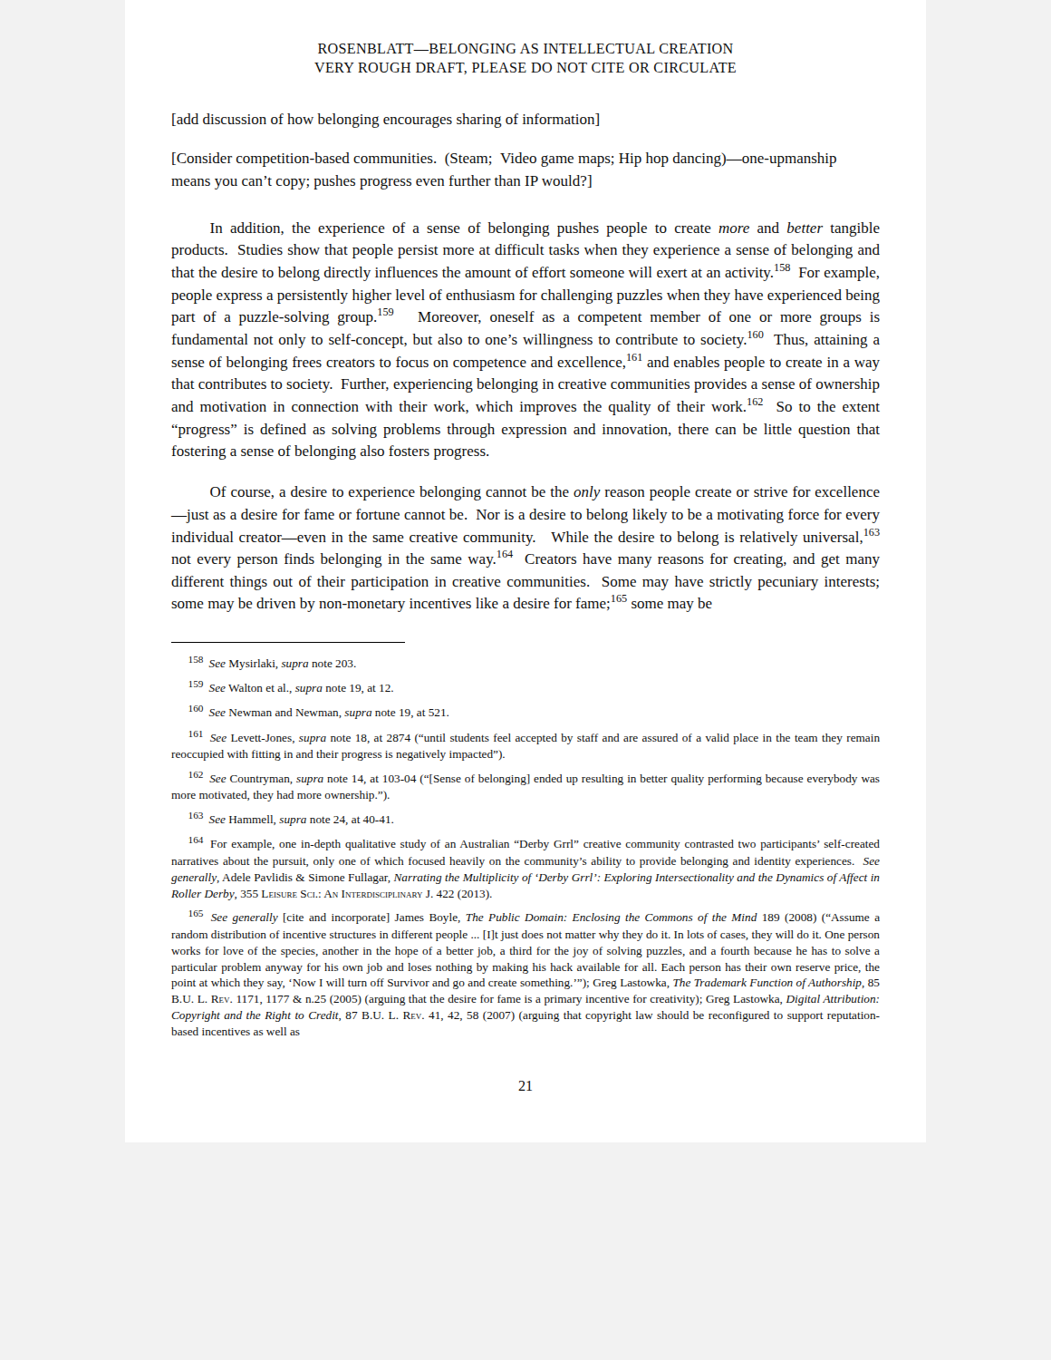Rosenblatt—Belonging as Intellectual Creation
Very Rough Draft, Please Do Not Cite or Circulate
[add discussion of how belonging encourages sharing of information]
[Consider competition-based communities. (Steam; Video game maps; Hip hop dancing)—one-upmanship means you can’t copy; pushes progress even further than IP would?]
In addition, the experience of a sense of belonging pushes people to create more and better tangible products. Studies show that people persist more at difficult tasks when they experience a sense of belonging and that the desire to belong directly influences the amount of effort someone will exert at an activity.158 For example, people express a persistently higher level of enthusiasm for challenging puzzles when they have experienced being part of a puzzle-solving group.159 Moreover, oneself as a competent member of one or more groups is fundamental not only to self-concept, but also to one’s willingness to contribute to society.160 Thus, attaining a sense of belonging frees creators to focus on competence and excellence,161 and enables people to create in a way that contributes to society. Further, experiencing belonging in creative communities provides a sense of ownership and motivation in connection with their work, which improves the quality of their work.162 So to the extent “progress” is defined as solving problems through expression and innovation, there can be little question that fostering a sense of belonging also fosters progress.
Of course, a desire to experience belonging cannot be the only reason people create or strive for excellence—just as a desire for fame or fortune cannot be. Nor is a desire to belong likely to be a motivating force for every individual creator—even in the same creative community. While the desire to belong is relatively universal,163 not every person finds belonging in the same way.164 Creators have many reasons for creating, and get many different things out of their participation in creative communities. Some may have strictly pecuniary interests; some may be driven by non-monetary incentives like a desire for fame;165 some may be
158 See Mysirlaki, supra note 203.
159 See Walton et al., supra note 19, at 12.
160 See Newman and Newman, supra note 19, at 521.
161 See Levett-Jones, supra note 18, at 2874 (“until students feel accepted by staff and are assured of a valid place in the team they remain reoccupied with fitting in and their progress is negatively impacted”).
162 See Countryman, supra note 14, at 103-04 (“[Sense of belonging] ended up resulting in better quality performing because everybody was more motivated, they had more ownership.”).
163 See Hammell, supra note 24, at 40-41.
164 For example, one in-depth qualitative study of an Australian “Derby Grrl” creative community contrasted two participants’ self-created narratives about the pursuit, only one of which focused heavily on the community’s ability to provide belonging and identity experiences. See generally, Adele Pavlidis & Simone Fullagar, Narrating the Multiplicity of ‘Derby Grrl’: Exploring Intersectionality and the Dynamics of Affect in Roller Derby, 355 Leisure Sci.: An Interdisciplinary J. 422 (2013).
165 See generally [cite and incorporate] James Boyle, The Public Domain: Enclosing the Commons of the Mind 189 (2008) (“Assume a random distribution of incentive structures in different people ... [I]t just does not matter why they do it. In lots of cases, they will do it. One person works for love of the species, another in the hope of a better job, a third for the joy of solving puzzles, and a fourth because he has to solve a particular problem anyway for his own job and loses nothing by making his hack available for all. Each person has their own reserve price, the point at which they say, ‘Now I will turn off Survivor and go and create something.’”); Greg Lastowka, The Trademark Function of Authorship, 85 B.U. L. Rev. 1171, 1177 & n.25 (2005) (arguing that the desire for fame is a primary incentive for creativity); Greg Lastowka, Digital Attribution: Copyright and the Right to Credit, 87 B.U. L. Rev. 41, 42, 58 (2007) (arguing that copyright law should be reconfigured to support reputation-based incentives as well as
21